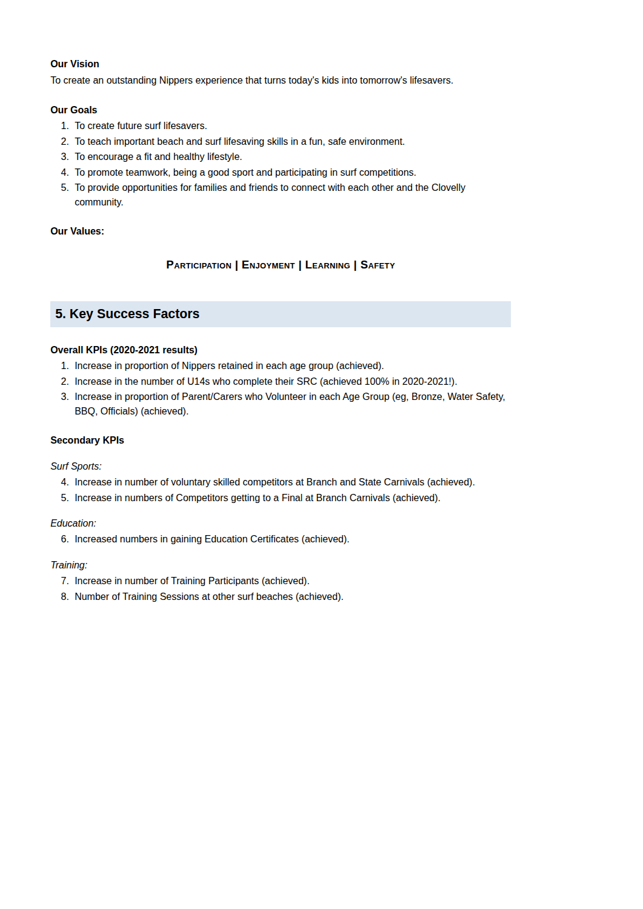Our Vision
To create an outstanding Nippers experience that turns today's kids into tomorrow's lifesavers.
Our Goals
To create future surf lifesavers.
To teach important beach and surf lifesaving skills in a fun, safe environment.
To encourage a fit and healthy lifestyle.
To promote teamwork, being a good sport and participating in surf competitions.
To provide opportunities for families and friends to connect with each other and the Clovelly community.
Our Values:
Participation | Enjoyment | Learning | Safety
5. Key Success Factors
Overall KPIs (2020-2021 results)
Increase in proportion of Nippers retained in each age group (achieved).
Increase in the number of U14s who complete their SRC (achieved 100% in 2020-2021!).
Increase in proportion of Parent/Carers who Volunteer in each Age Group (eg, Bronze, Water Safety, BBQ, Officials) (achieved).
Secondary KPIs
Surf Sports:
Increase in number of voluntary skilled competitors at Branch and State Carnivals (achieved).
Increase in numbers of Competitors getting to a Final at Branch Carnivals (achieved).
Education:
Increased numbers in gaining Education Certificates (achieved).
Training:
Increase in number of Training Participants (achieved).
Number of Training Sessions at other surf beaches (achieved).